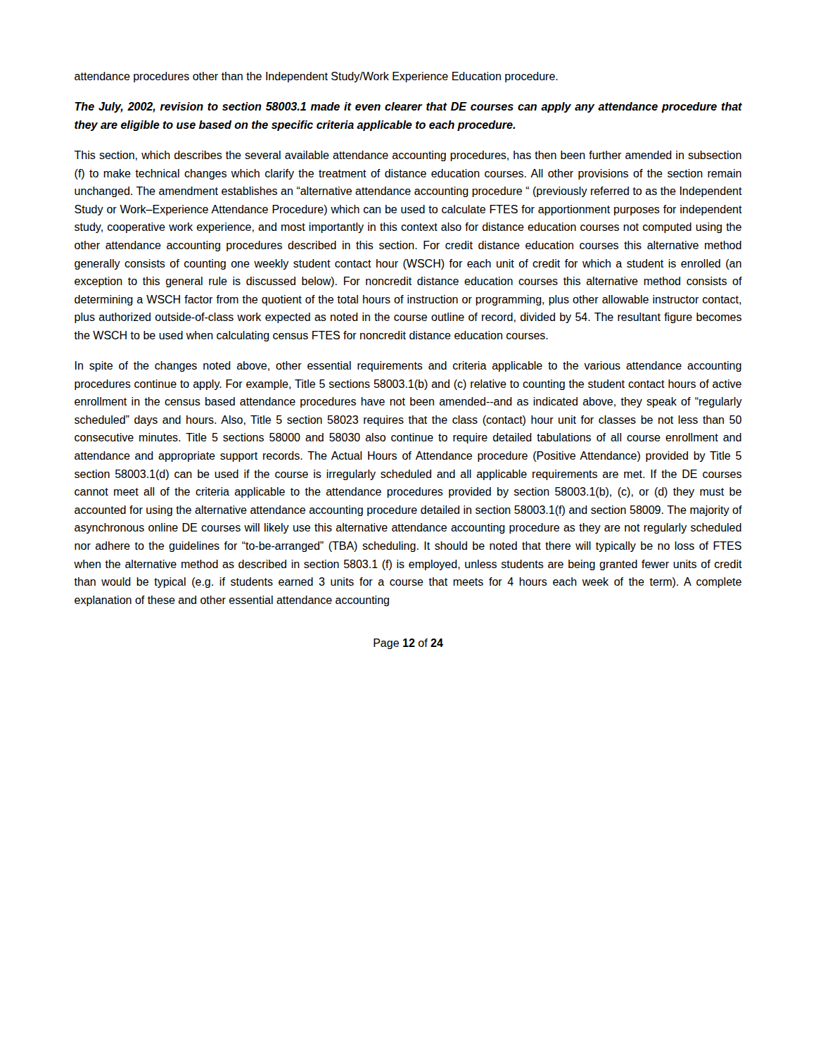attendance procedures other than the Independent Study/Work Experience Education procedure.
The July, 2002, revision to section 58003.1 made it even clearer that DE courses can apply any attendance procedure that they are eligible to use based on the specific criteria applicable to each procedure.
This section, which describes the several available attendance accounting procedures, has then been further amended in subsection (f) to make technical changes which clarify the treatment of distance education courses. All other provisions of the section remain unchanged. The amendment establishes an “alternative attendance accounting procedure “ (previously referred to as the Independent Study or Work–Experience Attendance Procedure) which can be used to calculate FTES for apportionment purposes for independent study, cooperative work experience, and most importantly in this context also for distance education courses not computed using the other attendance accounting procedures described in this section. For credit distance education courses this alternative method generally consists of counting one weekly student contact hour (WSCH) for each unit of credit for which a student is enrolled (an exception to this general rule is discussed below). For noncredit distance education courses this alternative method consists of determining a WSCH factor from the quotient of the total hours of instruction or programming, plus other allowable instructor contact, plus authorized outside-of-class work expected as noted in the course outline of record, divided by 54. The resultant figure becomes the WSCH to be used when calculating census FTES for noncredit distance education courses.
In spite of the changes noted above, other essential requirements and criteria applicable to the various attendance accounting procedures continue to apply. For example, Title 5 sections 58003.1(b) and (c) relative to counting the student contact hours of active enrollment in the census based attendance procedures have not been amended--and as indicated above, they speak of “regularly scheduled” days and hours. Also, Title 5 section 58023 requires that the class (contact) hour unit for classes be not less than 50 consecutive minutes. Title 5 sections 58000 and 58030 also continue to require detailed tabulations of all course enrollment and attendance and appropriate support records. The Actual Hours of Attendance procedure (Positive Attendance) provided by Title 5 section 58003.1(d) can be used if the course is irregularly scheduled and all applicable requirements are met. If the DE courses cannot meet all of the criteria applicable to the attendance procedures provided by section 58003.1(b), (c), or (d) they must be accounted for using the alternative attendance accounting procedure detailed in section 58003.1(f) and section 58009. The majority of asynchronous online DE courses will likely use this alternative attendance accounting procedure as they are not regularly scheduled nor adhere to the guidelines for “to-be-arranged” (TBA) scheduling. It should be noted that there will typically be no loss of FTES when the alternative method as described in section 5803.1 (f) is employed, unless students are being granted fewer units of credit than would be typical (e.g. if students earned 3 units for a course that meets for 4 hours each week of the term). A complete explanation of these and other essential attendance accounting
Page 12 of 24